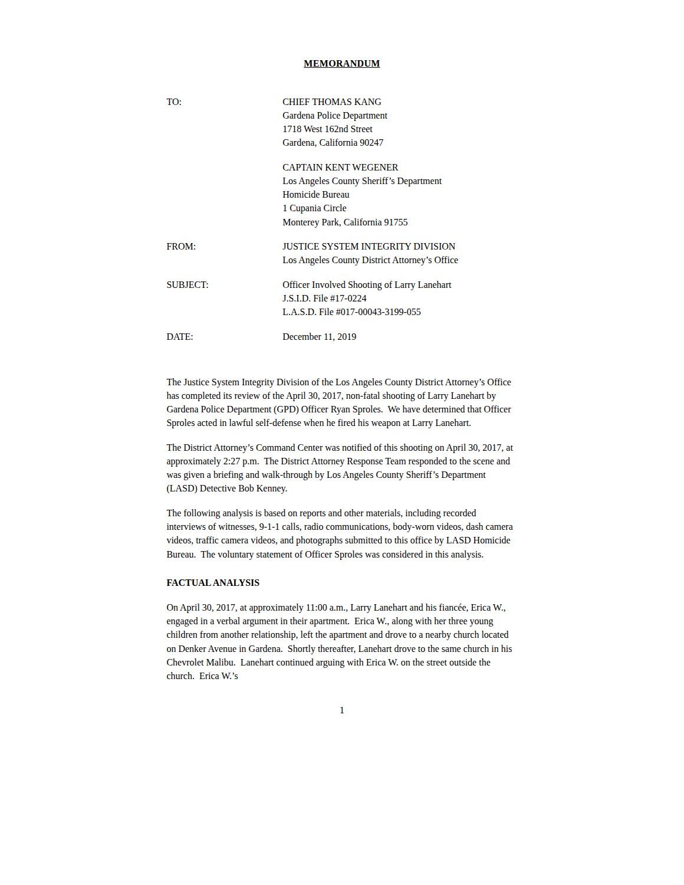MEMORANDUM
| TO: | CHIEF THOMAS KANG Gardena Police Department 1718 West 162nd Street Gardena, California 90247 CAPTAIN KENT WEGENER Los Angeles County Sheriff’s Department Homicide Bureau 1 Cupania Circle Monterey Park, California 91755 |
| FROM: | JUSTICE SYSTEM INTEGRITY DIVISION Los Angeles County District Attorney’s Office |
| SUBJECT: | Officer Involved Shooting of Larry Lanehart J.S.I.D. File #17-0224 L.A.S.D. File #017-00043-3199-055 |
| DATE: | December 11, 2019 |
The Justice System Integrity Division of the Los Angeles County District Attorney’s Office has completed its review of the April 30, 2017, non-fatal shooting of Larry Lanehart by Gardena Police Department (GPD) Officer Ryan Sproles. We have determined that Officer Sproles acted in lawful self-defense when he fired his weapon at Larry Lanehart.
The District Attorney’s Command Center was notified of this shooting on April 30, 2017, at approximately 2:27 p.m. The District Attorney Response Team responded to the scene and was given a briefing and walk-through by Los Angeles County Sheriff’s Department (LASD) Detective Bob Kenney.
The following analysis is based on reports and other materials, including recorded interviews of witnesses, 9-1-1 calls, radio communications, body-worn videos, dash camera videos, traffic camera videos, and photographs submitted to this office by LASD Homicide Bureau. The voluntary statement of Officer Sproles was considered in this analysis.
FACTUAL ANALYSIS
On April 30, 2017, at approximately 11:00 a.m., Larry Lanehart and his fiancée, Erica W., engaged in a verbal argument in their apartment. Erica W., along with her three young children from another relationship, left the apartment and drove to a nearby church located on Denker Avenue in Gardena. Shortly thereafter, Lanehart drove to the same church in his Chevrolet Malibu. Lanehart continued arguing with Erica W. on the street outside the church. Erica W.’s
1